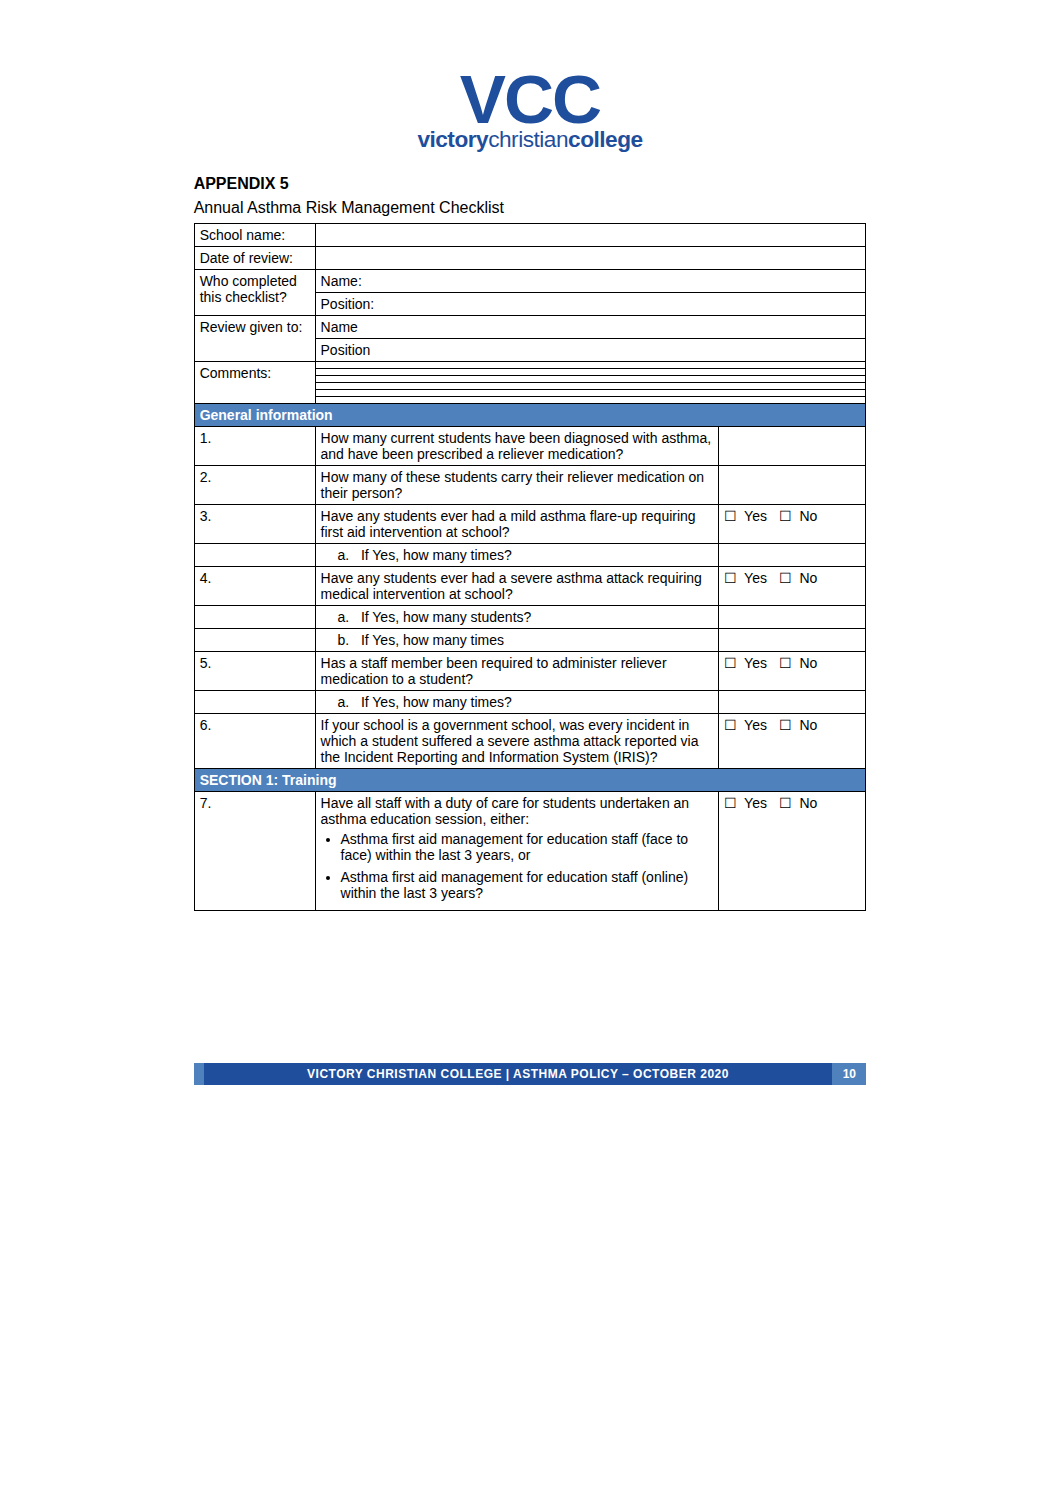VCC
victorychristiancollege
APPENDIX 5
Annual Asthma Risk Management Checklist
| School name: | |
| Date of review: | |
| Who completed this checklist? | Name: |
| Position: |
| Review given to: | Name |
| Position |
| Comments: | |
| General information |
| 1. | How many current students have been diagnosed with asthma, and have been prescribed a reliever medication? | |
| 2. | How many of these students carry their reliever medication on their person? | |
| 3. | Have any students ever had a mild asthma flare-up requiring first aid intervention at school? | ☐ Yes ☐ No |
| | a. If Yes, how many times? | |
| 4. | Have any students ever had a severe asthma attack requiring medical intervention at school? | ☐ Yes ☐ No |
| | a. If Yes, how many students? | |
| | b. If Yes, how many times | |
| 5. | Has a staff member been required to administer reliever medication to a student? | ☐ Yes ☐ No |
| | a. If Yes, how many times? | |
| 6. | If your school is a government school, was every incident in which a student suffered a severe asthma attack reported via the Incident Reporting and Information System (IRIS)? | ☐ Yes ☐ No |
| SECTION 1: Training |
| 7. | Have all staff with a duty of care for students undertaken an asthma education session, either: Asthma first aid management for education staff (face to face) within the last 3 years, or Asthma first aid management for education staff (online) within the last 3 years? | ☐ Yes ☐ No |
VICTORY CHRISTIAN COLLEGE | ASTHMA POLICY – OCTOBER 2020
10